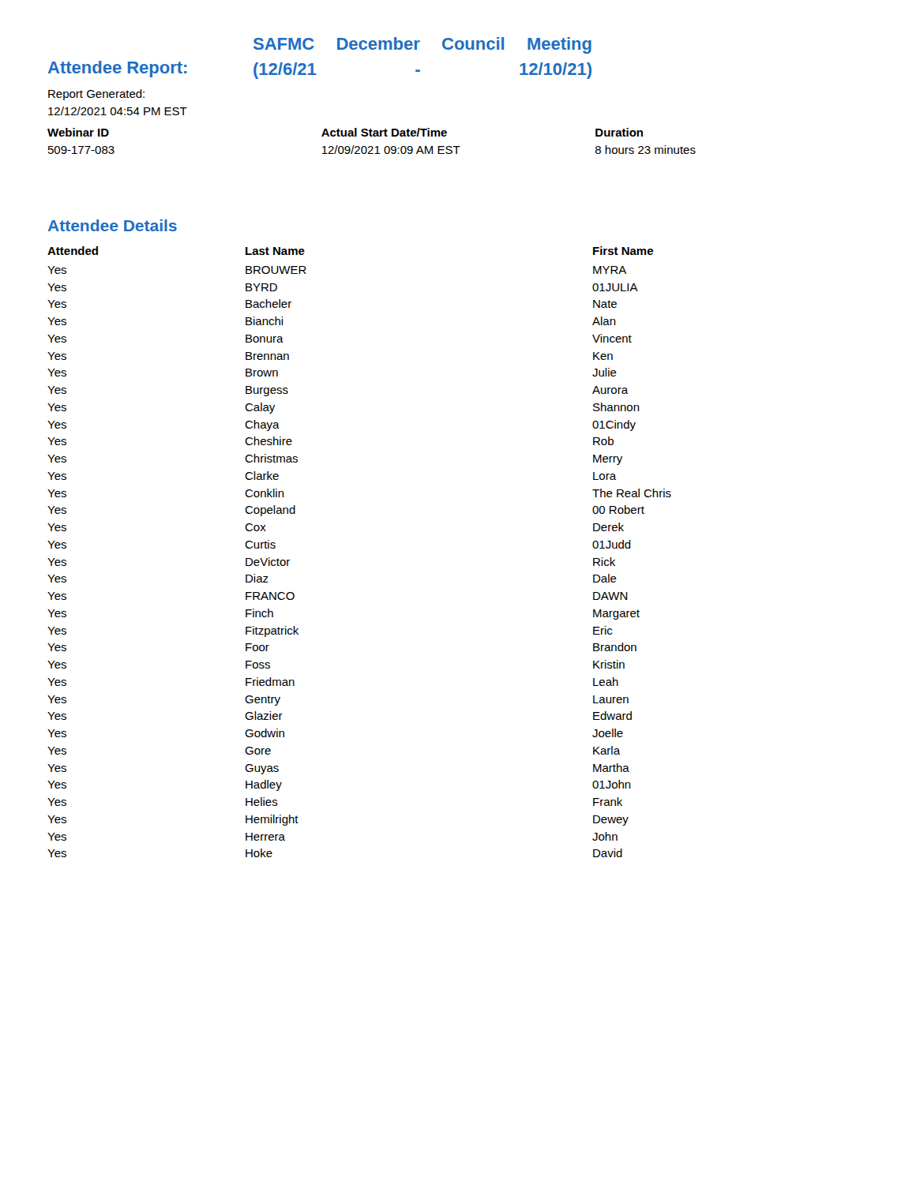Attendee Report:
SAFMC December Council Meeting (12/6/21 - 12/10/21)
Report Generated:
12/12/2021 04:54 PM EST
| Webinar ID | Actual Start Date/Time | Duration |
| --- | --- | --- |
| 509-177-083 | 12/09/2021 09:09 AM EST | 8 hours 23 minutes |
Attendee Details
| Attended | Last Name | First Name |
| --- | --- | --- |
| Yes | BROUWER | MYRA |
| Yes | BYRD | 01JULIA |
| Yes | Bacheler | Nate |
| Yes | Bianchi | Alan |
| Yes | Bonura | Vincent |
| Yes | Brennan | Ken |
| Yes | Brown | Julie |
| Yes | Burgess | Aurora |
| Yes | Calay | Shannon |
| Yes | Chaya | 01Cindy |
| Yes | Cheshire | Rob |
| Yes | Christmas | Merry |
| Yes | Clarke | Lora |
| Yes | Conklin | The Real Chris |
| Yes | Copeland | 00 Robert |
| Yes | Cox | Derek |
| Yes | Curtis | 01Judd |
| Yes | DeVictor | Rick |
| Yes | Diaz | Dale |
| Yes | FRANCO | DAWN |
| Yes | Finch | Margaret |
| Yes | Fitzpatrick | Eric |
| Yes | Foor | Brandon |
| Yes | Foss | Kristin |
| Yes | Friedman | Leah |
| Yes | Gentry | Lauren |
| Yes | Glazier | Edward |
| Yes | Godwin | Joelle |
| Yes | Gore | Karla |
| Yes | Guyas | Martha |
| Yes | Hadley | 01John |
| Yes | Helies | Frank |
| Yes | Hemilright | Dewey |
| Yes | Herrera | John |
| Yes | Hoke | David |